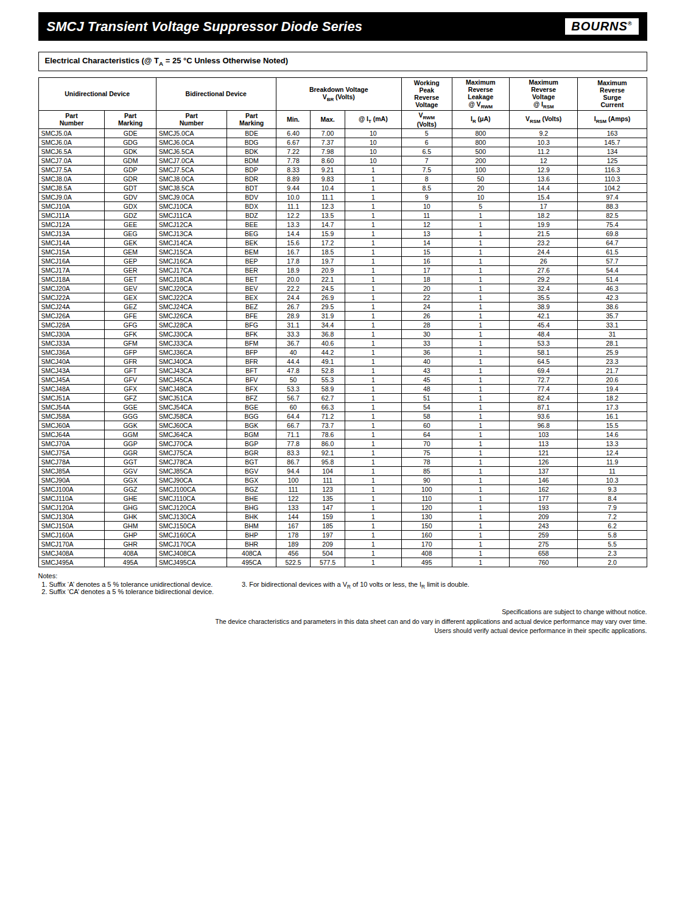SMCJ Transient Voltage Suppressor Diode Series
BOURNS®
Electrical Characteristics (@ TA = 25 °C Unless Otherwise Noted)
| Unidirectional Device | Bidirectional Device | Breakdown Voltage V BR (Volts) | Working Peak Reverse Voltage | Maximum Reverse Leakage @ V RWM | Maximum Reverse Voltage @ I RSM | Maximum Reverse Surge Current |
| --- | --- | --- | --- | --- | --- | --- |
| Part Number | Part Marking | Part Number | Part Marking | Min. | Max. | @ I T (mA) | V RWM (Volts) | I R (μA) | V RSM (Volts) | I RSM (Amps) |
| SMCJ5.0A | GDE | SMCJ5.0CA | BDE | 6.40 | 7.00 | 10 | 5 | 800 | 9.2 | 163 |
| SMCJ6.0A | GDG | SMCJ6.0CA | BDG | 6.67 | 7.37 | 10 | 6 | 800 | 10.3 | 145.7 |
| SMCJ6.5A | GDK | SMCJ6.5CA | BDK | 7.22 | 7.98 | 10 | 6.5 | 500 | 11.2 | 134 |
| SMCJ7.0A | GDM | SMCJ7.0CA | BDM | 7.78 | 8.60 | 10 | 7 | 200 | 12 | 125 |
| SMCJ7.5A | GDP | SMCJ7.5CA | BDP | 8.33 | 9.21 | 1 | 7.5 | 100 | 12.9 | 116.3 |
| SMCJ8.0A | GDR | SMCJ8.0CA | BDR | 8.89 | 9.83 | 1 | 8 | 50 | 13.6 | 110.3 |
| SMCJ8.5A | GDT | SMCJ8.5CA | BDT | 9.44 | 10.4 | 1 | 8.5 | 20 | 14.4 | 104.2 |
| SMCJ9.0A | GDV | SMCJ9.0CA | BDV | 10.0 | 11.1 | 1 | 9 | 10 | 15.4 | 97.4 |
| SMCJ10A | GDX | SMCJ10CA | BDX | 11.1 | 12.3 | 1 | 10 | 5 | 17 | 88.3 |
| SMCJ11A | GDZ | SMCJ11CA | BDZ | 12.2 | 13.5 | 1 | 11 | 1 | 18.2 | 82.5 |
| SMCJ12A | GEE | SMCJ12CA | BEE | 13.3 | 14.7 | 1 | 12 | 1 | 19.9 | 75.4 |
| SMCJ13A | GEG | SMCJ13CA | BEG | 14.4 | 15.9 | 1 | 13 | 1 | 21.5 | 69.8 |
| SMCJ14A | GEK | SMCJ14CA | BEK | 15.6 | 17.2 | 1 | 14 | 1 | 23.2 | 64.7 |
| SMCJ15A | GEM | SMCJ15CA | BEM | 16.7 | 18.5 | 1 | 15 | 1 | 24.4 | 61.5 |
| SMCJ16A | GEP | SMCJ16CA | BEP | 17.8 | 19.7 | 1 | 16 | 1 | 26 | 57.7 |
| SMCJ17A | GER | SMCJ17CA | BER | 18.9 | 20.9 | 1 | 17 | 1 | 27.6 | 54.4 |
| SMCJ18A | GET | SMCJ18CA | BET | 20.0 | 22.1 | 1 | 18 | 1 | 29.2 | 51.4 |
| SMCJ20A | GEV | SMCJ20CA | BEV | 22.2 | 24.5 | 1 | 20 | 1 | 32.4 | 46.3 |
| SMCJ22A | GEX | SMCJ22CA | BEX | 24.4 | 26.9 | 1 | 22 | 1 | 35.5 | 42.3 |
| SMCJ24A | GEZ | SMCJ24CA | BEZ | 26.7 | 29.5 | 1 | 24 | 1 | 38.9 | 38.6 |
| SMCJ26A | GFE | SMCJ26CA | BFE | 28.9 | 31.9 | 1 | 26 | 1 | 42.1 | 35.7 |
| SMCJ28A | GFG | SMCJ28CA | BFG | 31.1 | 34.4 | 1 | 28 | 1 | 45.4 | 33.1 |
| SMCJ30A | GFK | SMCJ30CA | BFK | 33.3 | 36.8 | 1 | 30 | 1 | 48.4 | 31 |
| SMCJ33A | GFM | SMCJ33CA | BFM | 36.7 | 40.6 | 1 | 33 | 1 | 53.3 | 28.1 |
| SMCJ36A | GFP | SMCJ36CA | BFP | 40 | 44.2 | 1 | 36 | 1 | 58.1 | 25.9 |
| SMCJ40A | GFR | SMCJ40CA | BFR | 44.4 | 49.1 | 1 | 40 | 1 | 64.5 | 23.3 |
| SMCJ43A | GFT | SMCJ43CA | BFT | 47.8 | 52.8 | 1 | 43 | 1 | 69.4 | 21.7 |
| SMCJ45A | GFV | SMCJ45CA | BFV | 50 | 55.3 | 1 | 45 | 1 | 72.7 | 20.6 |
| SMCJ48A | GFX | SMCJ48CA | BFX | 53.3 | 58.9 | 1 | 48 | 1 | 77.4 | 19.4 |
| SMCJ51A | GFZ | SMCJ51CA | BFZ | 56.7 | 62.7 | 1 | 51 | 1 | 82.4 | 18.2 |
| SMCJ54A | GGE | SMCJ54CA | BGE | 60 | 66.3 | 1 | 54 | 1 | 87.1 | 17.3 |
| SMCJ58A | GGG | SMCJ58CA | BGG | 64.4 | 71.2 | 1 | 58 | 1 | 93.6 | 16.1 |
| SMCJ60A | GGK | SMCJ60CA | BGK | 66.7 | 73.7 | 1 | 60 | 1 | 96.8 | 15.5 |
| SMCJ64A | GGM | SMCJ64CA | BGM | 71.1 | 78.6 | 1 | 64 | 1 | 103 | 14.6 |
| SMCJ70A | GGP | SMCJ70CA | BGP | 77.8 | 86.0 | 1 | 70 | 1 | 113 | 13.3 |
| SMCJ75A | GGR | SMCJ75CA | BGR | 83.3 | 92.1 | 1 | 75 | 1 | 121 | 12.4 |
| SMCJ78A | GGT | SMCJ78CA | BGT | 86.7 | 95.8 | 1 | 78 | 1 | 126 | 11.9 |
| SMCJ85A | GGV | SMCJ85CA | BGV | 94.4 | 104 | 1 | 85 | 1 | 137 | 11 |
| SMCJ90A | GGX | SMCJ90CA | BGX | 100 | 111 | 1 | 90 | 1 | 146 | 10.3 |
| SMCJ100A | GGZ | SMCJ100CA | BGZ | 111 | 123 | 1 | 100 | 1 | 162 | 9.3 |
| SMCJ110A | GHE | SMCJ110CA | BHE | 122 | 135 | 1 | 110 | 1 | 177 | 8.4 |
| SMCJ120A | GHG | SMCJ120CA | BHG | 133 | 147 | 1 | 120 | 1 | 193 | 7.9 |
| SMCJ130A | GHK | SMCJ130CA | BHK | 144 | 159 | 1 | 130 | 1 | 209 | 7.2 |
| SMCJ150A | GHM | SMCJ150CA | BHM | 167 | 185 | 1 | 150 | 1 | 243 | 6.2 |
| SMCJ160A | GHP | SMCJ160CA | BHP | 178 | 197 | 1 | 160 | 1 | 259 | 5.8 |
| SMCJ170A | GHR | SMCJ170CA | BHR | 189 | 209 | 1 | 170 | 1 | 275 | 5.5 |
| SMCJ408A | 408A | SMCJ408CA | 408CA | 456 | 504 | 1 | 408 | 1 | 658 | 2.3 |
| SMCJ495A | 495A | SMCJ495CA | 495CA | 522.5 | 577.5 | 1 | 495 | 1 | 760 | 2.0 |
Notes:
Suffix ‘A’ denotes a 5 % tolerance unidirectional device.
Suffix ‘CA’ denotes a 5 % tolerance bidirectional device.
For bidirectional devices with a VR of 10 volts or less, the IR limit is double.
Specifications are subject to change without notice.
The device characteristics and parameters in this data sheet can and do vary in different applications and actual device performance may vary over time.
Users should verify actual device performance in their specific applications.